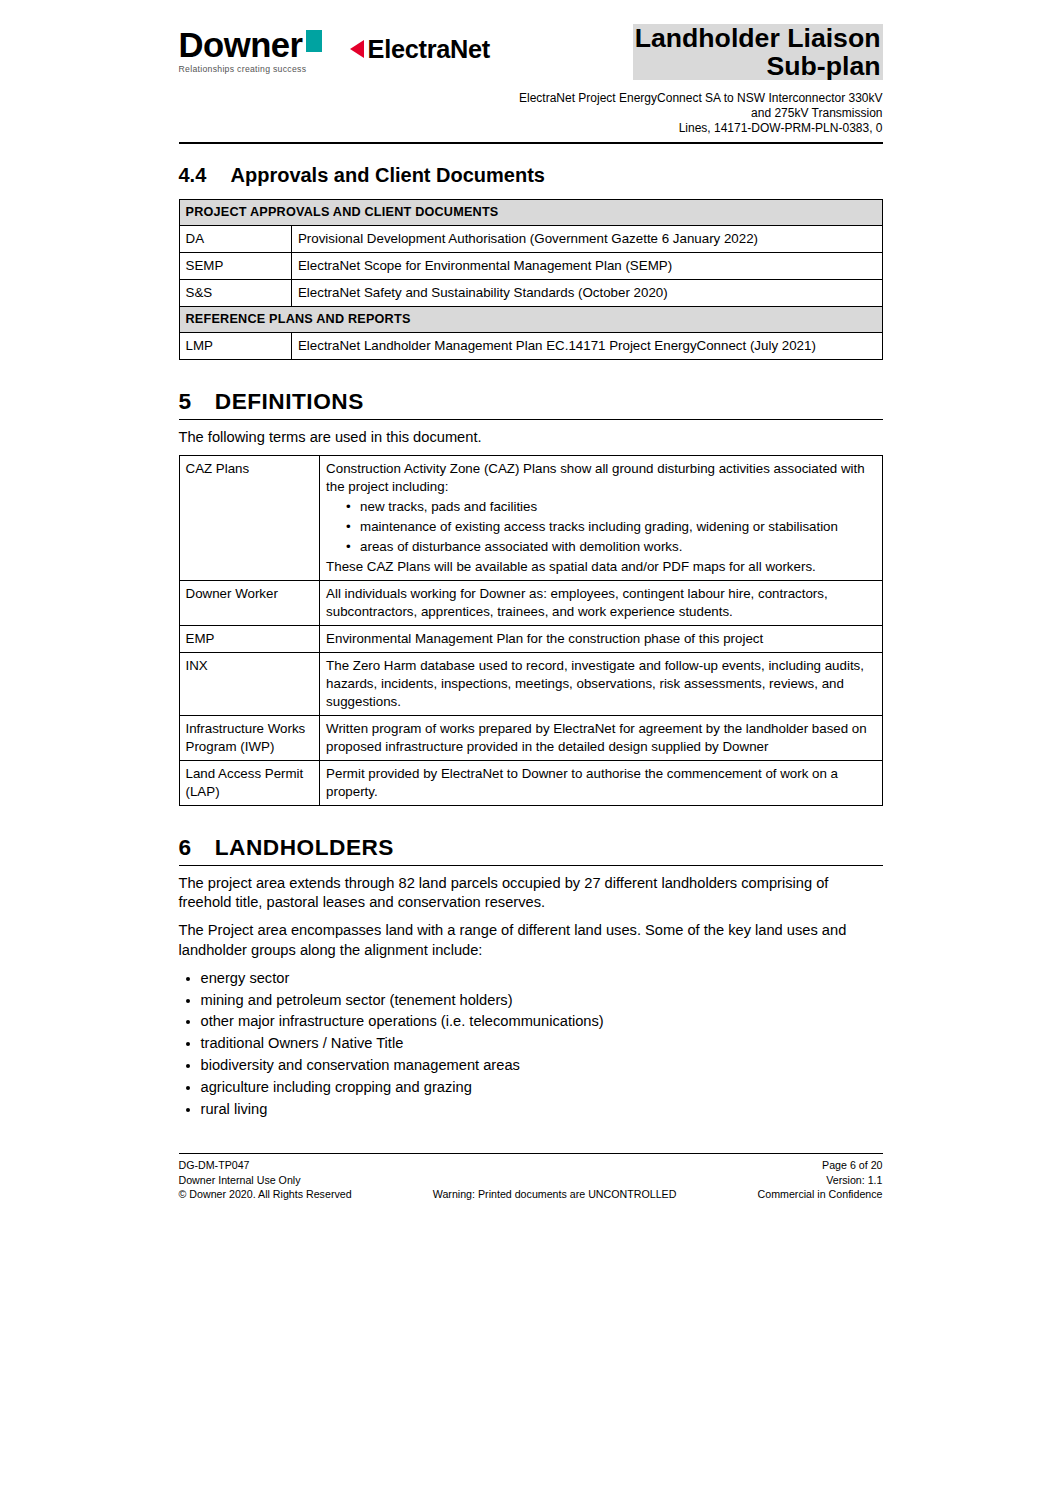Downer
Relationships creating success
ElectraNet
Landholder Liaison
Sub-plan
ElectraNet Project EnergyConnect SA to NSW Interconnector 330kV and 275kV Transmission
Lines, 14171-DOW-PRM-PLN-0383, 0
4.4 Approvals and Client Documents
| PROJECT APPROVALS AND CLIENT DOCUMENTS |
| DA | Provisional Development Authorisation (Government Gazette 6 January 2022) |
| SEMP | ElectraNet Scope for Environmental Management Plan (SEMP) |
| S&S | ElectraNet Safety and Sustainability Standards (October 2020) |
| REFERENCE PLANS AND REPORTS |
| LMP | ElectraNet Landholder Management Plan EC.14171 Project EnergyConnect (July 2021) |
5 DEFINITIONS
The following terms are used in this document.
| CAZ Plans | Construction Activity Zone (CAZ) Plans show all ground disturbing activities associated with the project including: new tracks, pads and facilities maintenance of existing access tracks including grading, widening or stabilisation areas of disturbance associated with demolition works. These CAZ Plans will be available as spatial data and/or PDF maps for all workers. |
| Downer Worker | All individuals working for Downer as: employees, contingent labour hire, contractors, subcontractors, apprentices, trainees, and work experience students. |
| EMP | Environmental Management Plan for the construction phase of this project |
| INX | The Zero Harm database used to record, investigate and follow-up events, including audits, hazards, incidents, inspections, meetings, observations, risk assessments, reviews, and suggestions. |
| Infrastructure Works Program (IWP) | Written program of works prepared by ElectraNet for agreement by the landholder based on proposed infrastructure provided in the detailed design supplied by Downer |
| Land Access Permit (LAP) | Permit provided by ElectraNet to Downer to authorise the commencement of work on a property. |
6 LANDHOLDERS
The project area extends through 82 land parcels occupied by 27 different landholders comprising of freehold title, pastoral leases and conservation reserves.
The Project area encompasses land with a range of different land uses. Some of the key land uses and landholder groups along the alignment include:
energy sector
mining and petroleum sector (tenement holders)
other major infrastructure operations (i.e. telecommunications)
traditional Owners / Native Title
biodiversity and conservation management areas
agriculture including cropping and grazing
rural living
DG-DM-TP047
Page 6 of 20
Downer Internal Use Only
Version: 1.1
© Downer 2020. All Rights Reserved
Warning: Printed documents are UNCONTROLLED
Commercial in Confidence